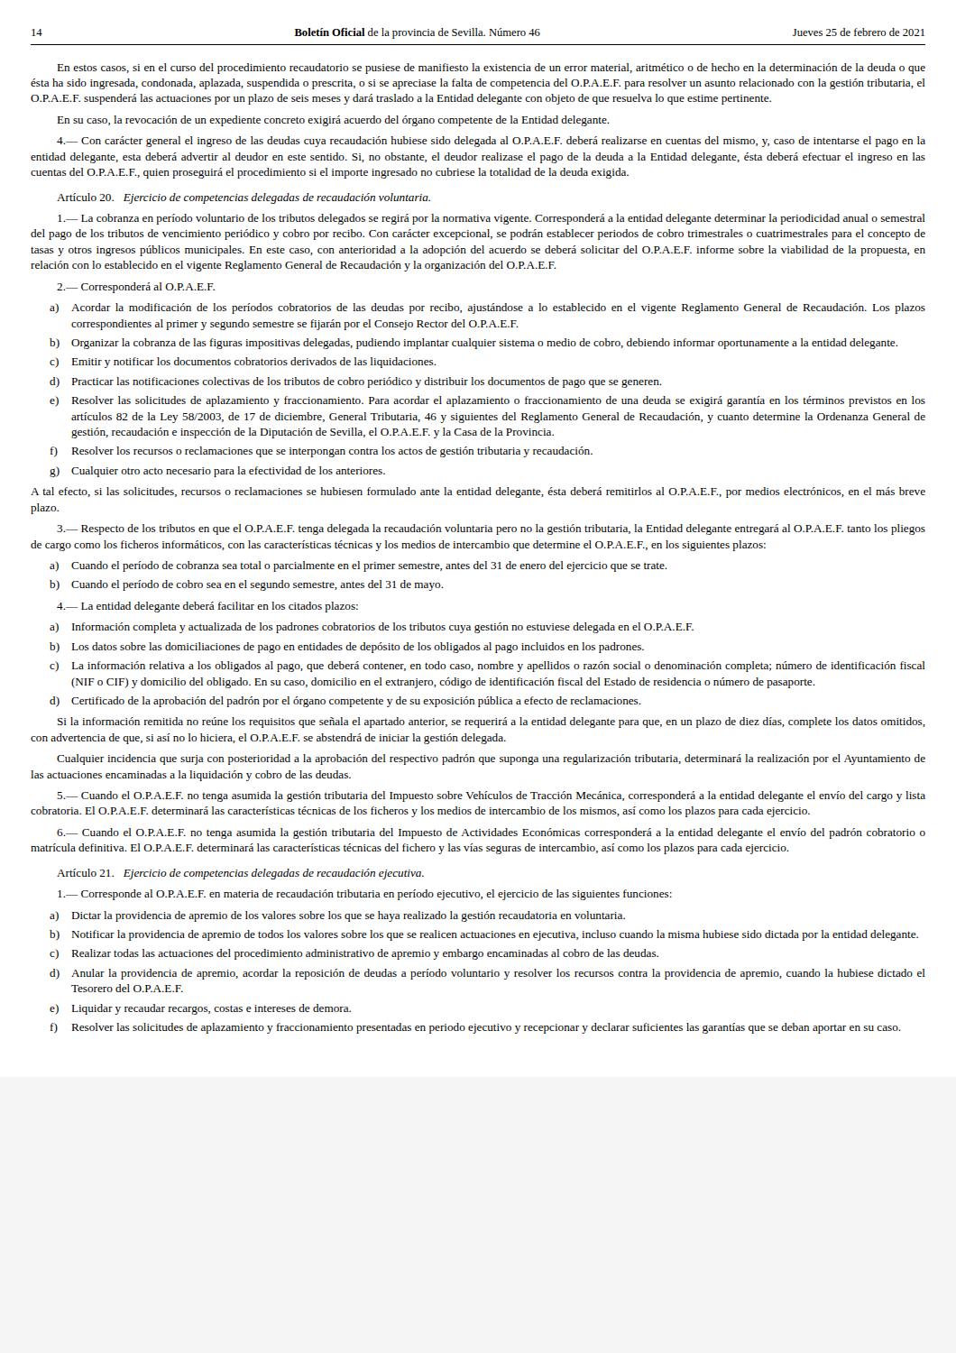14 Boletín Oficial de la provincia de Sevilla. Número 46 Jueves 25 de febrero de 2021
En estos casos, si en el curso del procedimiento recaudatorio se pusiese de manifiesto la existencia de un error material, aritmético o de hecho en la determinación de la deuda o que ésta ha sido ingresada, condonada, aplazada, suspendida o prescrita, o si se apreciase la falta de competencia del O.P.A.E.F. para resolver un asunto relacionado con la gestión tributaria, el O.P.A.E.F. suspenderá las actuaciones por un plazo de seis meses y dará traslado a la Entidad delegante con objeto de que resuelva lo que estime pertinente.
En su caso, la revocación de un expediente concreto exigirá acuerdo del órgano competente de la Entidad delegante.
4.— Con carácter general el ingreso de las deudas cuya recaudación hubiese sido delegada al O.P.A.E.F. deberá realizarse en cuentas del mismo, y, caso de intentarse el pago en la entidad delegante, esta deberá advertir al deudor en este sentido. Si, no obstante, el deudor realizase el pago de la deuda a la Entidad delegante, ésta deberá efectuar el ingreso en las cuentas del O.P.A.E.F., quien proseguirá el procedimiento si el importe ingresado no cubriese la totalidad de la deuda exigida.
Artículo 20. Ejercicio de competencias delegadas de recaudación voluntaria.
1.— La cobranza en período voluntario de los tributos delegados se regirá por la normativa vigente. Corresponderá a la entidad delegante determinar la periodicidad anual o semestral del pago de los tributos de vencimiento periódico y cobro por recibo. Con carácter excepcional, se podrán establecer periodos de cobro trimestrales o cuatrimestrales para el concepto de tasas y otros ingresos públicos municipales. En este caso, con anterioridad a la adopción del acuerdo se deberá solicitar del O.P.A.E.F. informe sobre la viabilidad de la propuesta, en relación con lo establecido en el vigente Reglamento General de Recaudación y la organización del O.P.A.E.F.
2.— Corresponderá al O.P.A.E.F.
a) Acordar la modificación de los períodos cobratorios de las deudas por recibo, ajustándose a lo establecido en el vigente Reglamento General de Recaudación. Los plazos correspondientes al primer y segundo semestre se fijarán por el Consejo Rector del O.P.A.E.F.
b) Organizar la cobranza de las figuras impositivas delegadas, pudiendo implantar cualquier sistema o medio de cobro, debiendo informar oportunamente a la entidad delegante.
c) Emitir y notificar los documentos cobratorios derivados de las liquidaciones.
d) Practicar las notificaciones colectivas de los tributos de cobro periódico y distribuir los documentos de pago que se generen.
e) Resolver las solicitudes de aplazamiento y fraccionamiento. Para acordar el aplazamiento o fraccionamiento de una deuda se exigirá garantía en los términos previstos en los artículos 82 de la Ley 58/2003, de 17 de diciembre, General Tributaria, 46 y siguientes del Reglamento General de Recaudación, y cuanto determine la Ordenanza General de gestión, recaudación e inspección de la Diputación de Sevilla, el O.P.A.E.F. y la Casa de la Provincia.
f) Resolver los recursos o reclamaciones que se interpongan contra los actos de gestión tributaria y recaudación.
g) Cualquier otro acto necesario para la efectividad de los anteriores.
A tal efecto, si las solicitudes, recursos o reclamaciones se hubiesen formulado ante la entidad delegante, ésta deberá remitirlos al O.P.A.E.F., por medios electrónicos, en el más breve plazo.
3.— Respecto de los tributos en que el O.P.A.E.F. tenga delegada la recaudación voluntaria pero no la gestión tributaria, la Entidad delegante entregará al O.P.A.E.F. tanto los pliegos de cargo como los ficheros informáticos, con las características técnicas y los medios de intercambio que determine el O.P.A.E.F., en los siguientes plazos:
a) Cuando el período de cobranza sea total o parcialmente en el primer semestre, antes del 31 de enero del ejercicio que se trate.
b) Cuando el período de cobro sea en el segundo semestre, antes del 31 de mayo.
4.— La entidad delegante deberá facilitar en los citados plazos:
a) Información completa y actualizada de los padrones cobratorios de los tributos cuya gestión no estuviese delegada en el O.P.A.E.F.
b) Los datos sobre las domiciliaciones de pago en entidades de depósito de los obligados al pago incluidos en los padrones.
c) La información relativa a los obligados al pago, que deberá contener, en todo caso, nombre y apellidos o razón social o denominación completa; número de identificación fiscal (NIF o CIF) y domicilio del obligado. En su caso, domicilio en el extranjero, código de identificación fiscal del Estado de residencia o número de pasaporte.
d) Certificado de la aprobación del padrón por el órgano competente y de su exposición pública a efecto de reclamaciones.
Si la información remitida no reúne los requisitos que señala el apartado anterior, se requerirá a la entidad delegante para que, en un plazo de diez días, complete los datos omitidos, con advertencia de que, si así no lo hiciera, el O.P.A.E.F. se abstendrá de iniciar la gestión delegada.
Cualquier incidencia que surja con posterioridad a la aprobación del respectivo padrón que suponga una regularización tributaria, determinará la realización por el Ayuntamiento de las actuaciones encaminadas a la liquidación y cobro de las deudas.
5.— Cuando el O.P.A.E.F. no tenga asumida la gestión tributaria del Impuesto sobre Vehículos de Tracción Mecánica, corresponderá a la entidad delegante el envío del cargo y lista cobratoria. El O.P.A.E.F. determinará las características técnicas de los ficheros y los medios de intercambio de los mismos, así como los plazos para cada ejercicio.
6.— Cuando el O.P.A.E.F. no tenga asumida la gestión tributaria del Impuesto de Actividades Económicas corresponderá a la entidad delegante el envío del padrón cobratorio o matrícula definitiva. El O.P.A.E.F. determinará las características técnicas del fichero y las vías seguras de intercambio, así como los plazos para cada ejercicio.
Artículo 21. Ejercicio de competencias delegadas de recaudación ejecutiva.
1.— Corresponde al O.P.A.E.F. en materia de recaudación tributaria en período ejecutivo, el ejercicio de las siguientes funciones:
a) Dictar la providencia de apremio de los valores sobre los que se haya realizado la gestión recaudatoria en voluntaria.
b) Notificar la providencia de apremio de todos los valores sobre los que se realicen actuaciones en ejecutiva, incluso cuando la misma hubiese sido dictada por la entidad delegante.
c) Realizar todas las actuaciones del procedimiento administrativo de apremio y embargo encaminadas al cobro de las deudas.
d) Anular la providencia de apremio, acordar la reposición de deudas a período voluntario y resolver los recursos contra la providencia de apremio, cuando la hubiese dictado el Tesorero del O.P.A.E.F.
e) Liquidar y recaudar recargos, costas e intereses de demora.
f) Resolver las solicitudes de aplazamiento y fraccionamiento presentadas en periodo ejecutivo y recepcionar y declarar suficientes las garantías que se deban aportar en su caso.